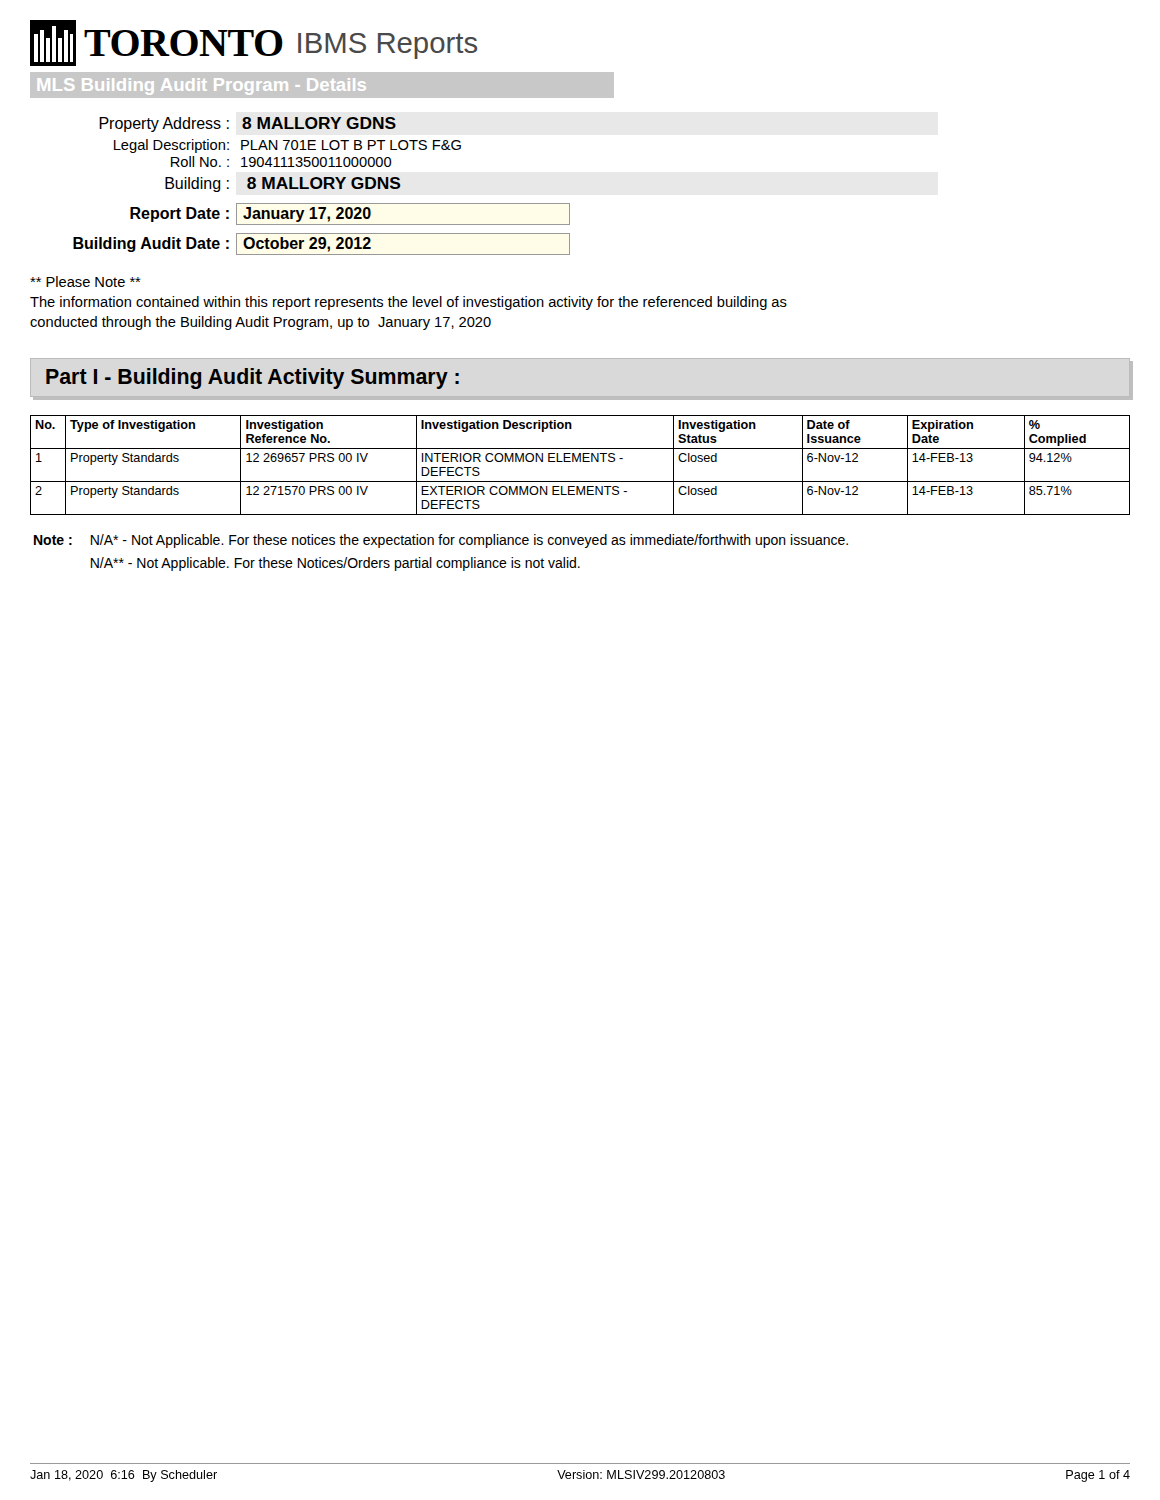TORONTO
IBMS Reports
MLS Building Audit Program - Details
Property Address :
8 MALLORY GDNS
Legal Description:
PLAN 701E LOT B PT LOTS F&G
Roll No. :
1904111350011000000
Building :
8 MALLORY GDNS
Report Date :
January 17, 2020
Building Audit Date :
October 29, 2012
** Please Note **
The information contained within this report represents the level of investigation activity for the referenced building as
conducted through the Building Audit Program, up to January 17, 2020
Part I - Building Audit Activity Summary :
| No. | Type of Investigation | Investigation Reference No. | Investigation Description | Investigation Status | Date of Issuance | Expiration Date | % Complied |
| --- | --- | --- | --- | --- | --- | --- | --- |
| 1 | Property Standards | 12 269657 PRS 00 IV | INTERIOR COMMON ELEMENTS - DEFECTS | Closed | 6-Nov-12 | 14-FEB-13 | 94.12% |
| 2 | Property Standards | 12 271570 PRS 00 IV | EXTERIOR COMMON ELEMENTS - DEFECTS | Closed | 6-Nov-12 | 14-FEB-13 | 85.71% |
| Note : | N/A* - Not Applicable. For these notices the expectation for compliance is conveyed as immediate/forthwith upon issuance. |
| | N/A** - Not Applicable. For these Notices/Orders partial compliance is not valid. |
Jan 18, 2020 6:16 By Scheduler
Version: MLSIV299.20120803
Page 1 of 4